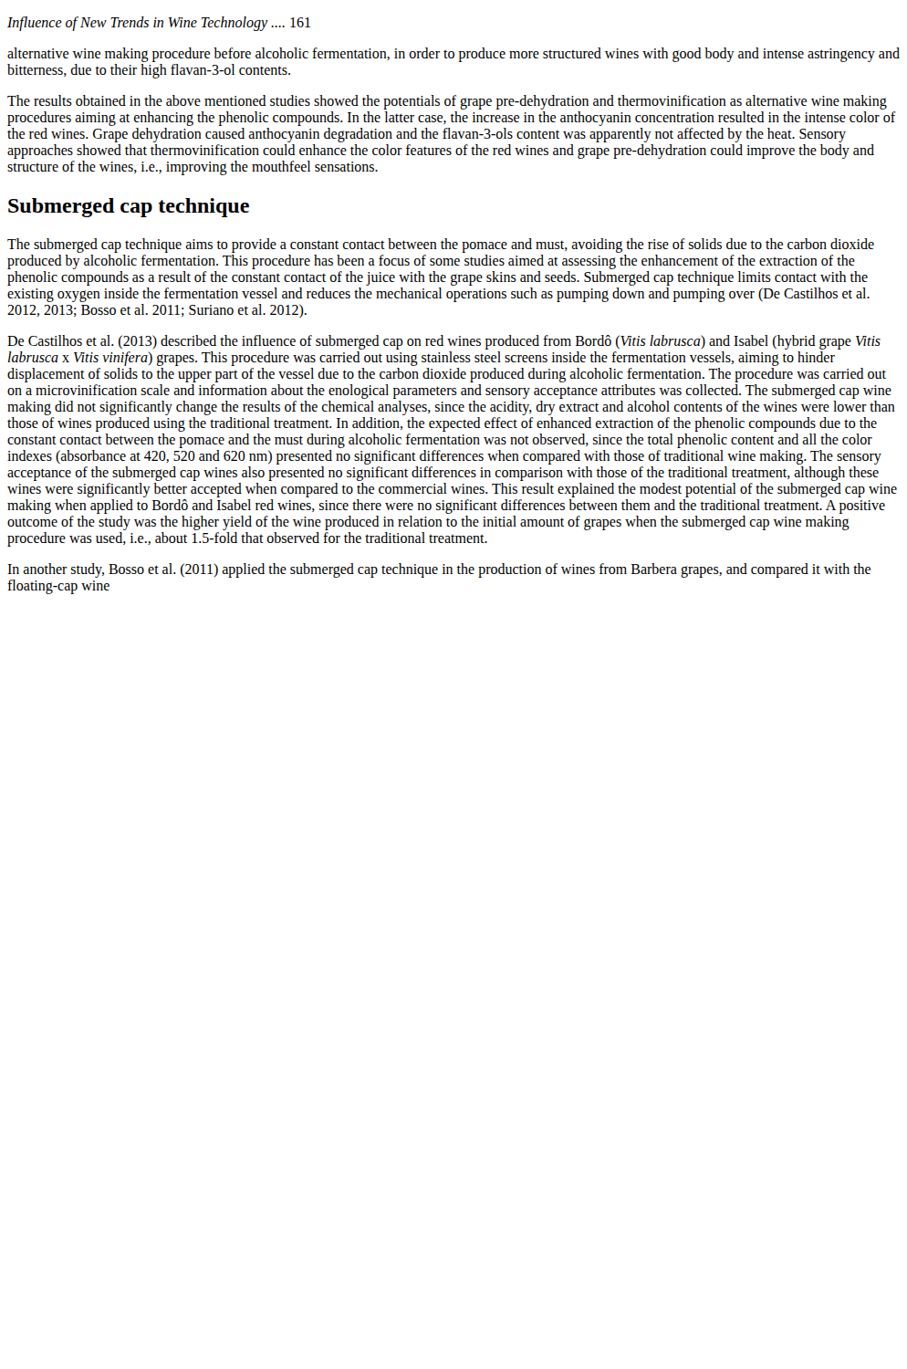Influence of New Trends in Wine Technology .... 161
alternative wine making procedure before alcoholic fermentation, in order to produce more structured wines with good body and intense astringency and bitterness, due to their high flavan-3-ol contents.
The results obtained in the above mentioned studies showed the potentials of grape pre-dehydration and thermovinification as alternative wine making procedures aiming at enhancing the phenolic compounds. In the latter case, the increase in the anthocyanin concentration resulted in the intense color of the red wines. Grape dehydration caused anthocyanin degradation and the flavan-3-ols content was apparently not affected by the heat. Sensory approaches showed that thermovinification could enhance the color features of the red wines and grape pre-dehydration could improve the body and structure of the wines, i.e., improving the mouthfeel sensations.
Submerged cap technique
The submerged cap technique aims to provide a constant contact between the pomace and must, avoiding the rise of solids due to the carbon dioxide produced by alcoholic fermentation. This procedure has been a focus of some studies aimed at assessing the enhancement of the extraction of the phenolic compounds as a result of the constant contact of the juice with the grape skins and seeds. Submerged cap technique limits contact with the existing oxygen inside the fermentation vessel and reduces the mechanical operations such as pumping down and pumping over (De Castilhos et al. 2012, 2013; Bosso et al. 2011; Suriano et al. 2012).
De Castilhos et al. (2013) described the influence of submerged cap on red wines produced from Bordô (Vitis labrusca) and Isabel (hybrid grape Vitis labrusca x Vitis vinifera) grapes. This procedure was carried out using stainless steel screens inside the fermentation vessels, aiming to hinder displacement of solids to the upper part of the vessel due to the carbon dioxide produced during alcoholic fermentation. The procedure was carried out on a microvinification scale and information about the enological parameters and sensory acceptance attributes was collected. The submerged cap wine making did not significantly change the results of the chemical analyses, since the acidity, dry extract and alcohol contents of the wines were lower than those of wines produced using the traditional treatment. In addition, the expected effect of enhanced extraction of the phenolic compounds due to the constant contact between the pomace and the must during alcoholic fermentation was not observed, since the total phenolic content and all the color indexes (absorbance at 420, 520 and 620 nm) presented no significant differences when compared with those of traditional wine making. The sensory acceptance of the submerged cap wines also presented no significant differences in comparison with those of the traditional treatment, although these wines were significantly better accepted when compared to the commercial wines. This result explained the modest potential of the submerged cap wine making when applied to Bordô and Isabel red wines, since there were no significant differences between them and the traditional treatment. A positive outcome of the study was the higher yield of the wine produced in relation to the initial amount of grapes when the submerged cap wine making procedure was used, i.e., about 1.5-fold that observed for the traditional treatment.
In another study, Bosso et al. (2011) applied the submerged cap technique in the production of wines from Barbera grapes, and compared it with the floating-cap wine